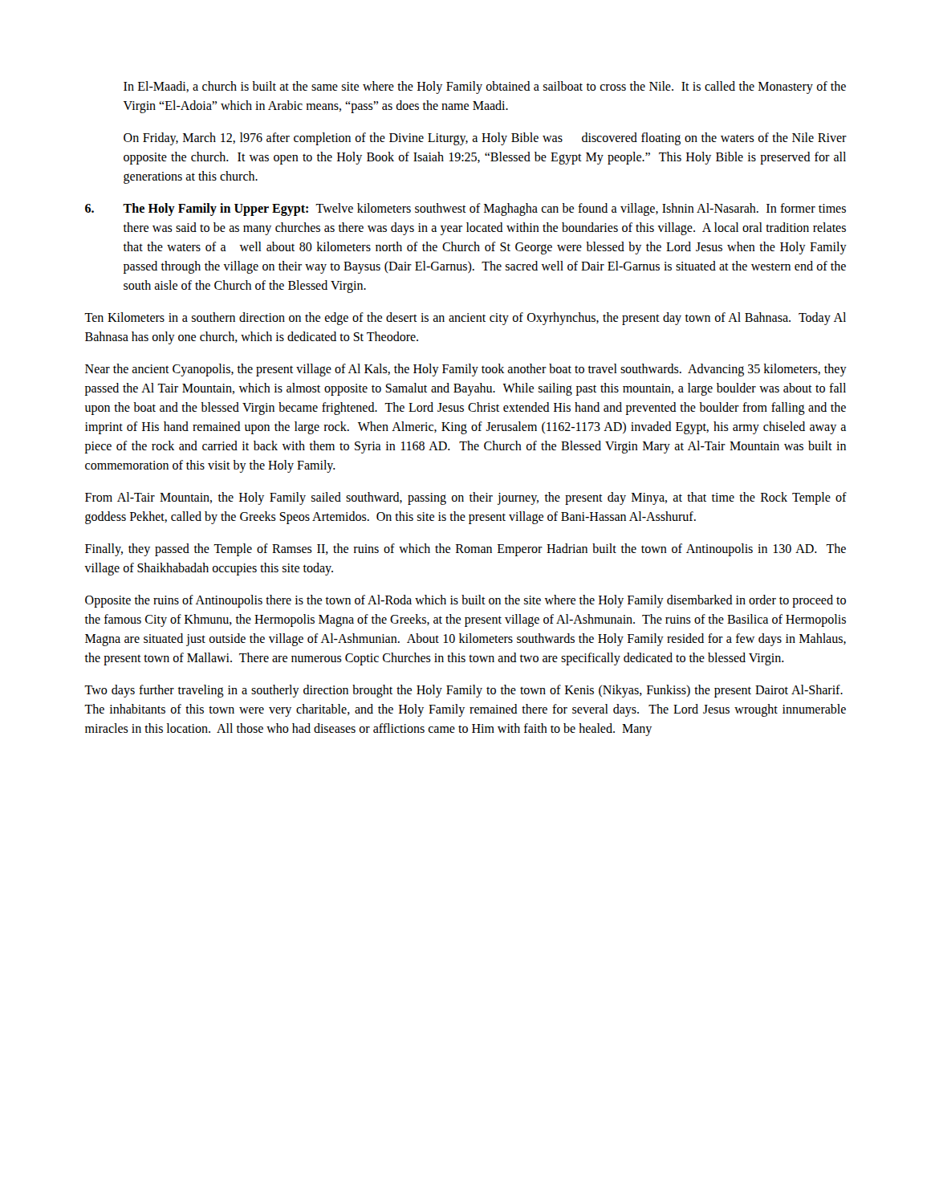In El-Maadi, a church is built at the same site where the Holy Family obtained a sailboat to cross the Nile. It is called the Monastery of the Virgin “El-Adoia” which in Arabic means, “pass” as does the name Maadi.
On Friday, March 12, l976 after completion of the Divine Liturgy, a Holy Bible was discovered floating on the waters of the Nile River opposite the church. It was open to the Holy Book of Isaiah 19:25, “Blessed be Egypt My people.” This Holy Bible is preserved for all generations at this church.
6. The Holy Family in Upper Egypt: Twelve kilometers southwest of Maghagha can be found a village, Ishnin Al-Nasarah. In former times there was said to be as many churches as there was days in a year located within the boundaries of this village. A local oral tradition relates that the waters of a well about 80 kilometers north of the Church of St George were blessed by the Lord Jesus when the Holy Family passed through the village on their way to Baysus (Dair El-Garnus). The sacred well of Dair El-Garnus is situated at the western end of the south aisle of the Church of the Blessed Virgin.
Ten Kilometers in a southern direction on the edge of the desert is an ancient city of Oxyrhynchus, the present day town of Al Bahnasa. Today Al Bahnasa has only one church, which is dedicated to St Theodore.
Near the ancient Cyanopolis, the present village of Al Kals, the Holy Family took another boat to travel southwards. Advancing 35 kilometers, they passed the Al Tair Mountain, which is almost opposite to Samalut and Bayahu. While sailing past this mountain, a large boulder was about to fall upon the boat and the blessed Virgin became frightened. The Lord Jesus Christ extended His hand and prevented the boulder from falling and the imprint of His hand remained upon the large rock. When Almeric, King of Jerusalem (1162-1173 AD) invaded Egypt, his army chiseled away a piece of the rock and carried it back with them to Syria in 1168 AD. The Church of the Blessed Virgin Mary at Al-Tair Mountain was built in commemoration of this visit by the Holy Family.
From Al-Tair Mountain, the Holy Family sailed southward, passing on their journey, the present day Minya, at that time the Rock Temple of goddess Pekhet, called by the Greeks Speos Artemidos. On this site is the present village of Bani-Hassan Al-Asshuruf.
Finally, they passed the Temple of Ramses II, the ruins of which the Roman Emperor Hadrian built the town of Antinoupolis in 130 AD. The village of Shaikhabadah occupies this site today.
Opposite the ruins of Antinoupolis there is the town of Al-Roda which is built on the site where the Holy Family disembarked in order to proceed to the famous City of Khmunu, the Hermopolis Magna of the Greeks, at the present village of Al-Ashmunain. The ruins of the Basilica of Hermopolis Magna are situated just outside the village of Al-Ashmunian. About 10 kilometers southwards the Holy Family resided for a few days in Mahlaus, the present town of Mallawi. There are numerous Coptic Churches in this town and two are specifically dedicated to the blessed Virgin.
Two days further traveling in a southerly direction brought the Holy Family to the town of Kenis (Nikyas, Funkiss) the present Dairot Al-Sharif. The inhabitants of this town were very charitable, and the Holy Family remained there for several days. The Lord Jesus wrought innumerable miracles in this location. All those who had diseases or afflictions came to Him with faith to be healed. Many